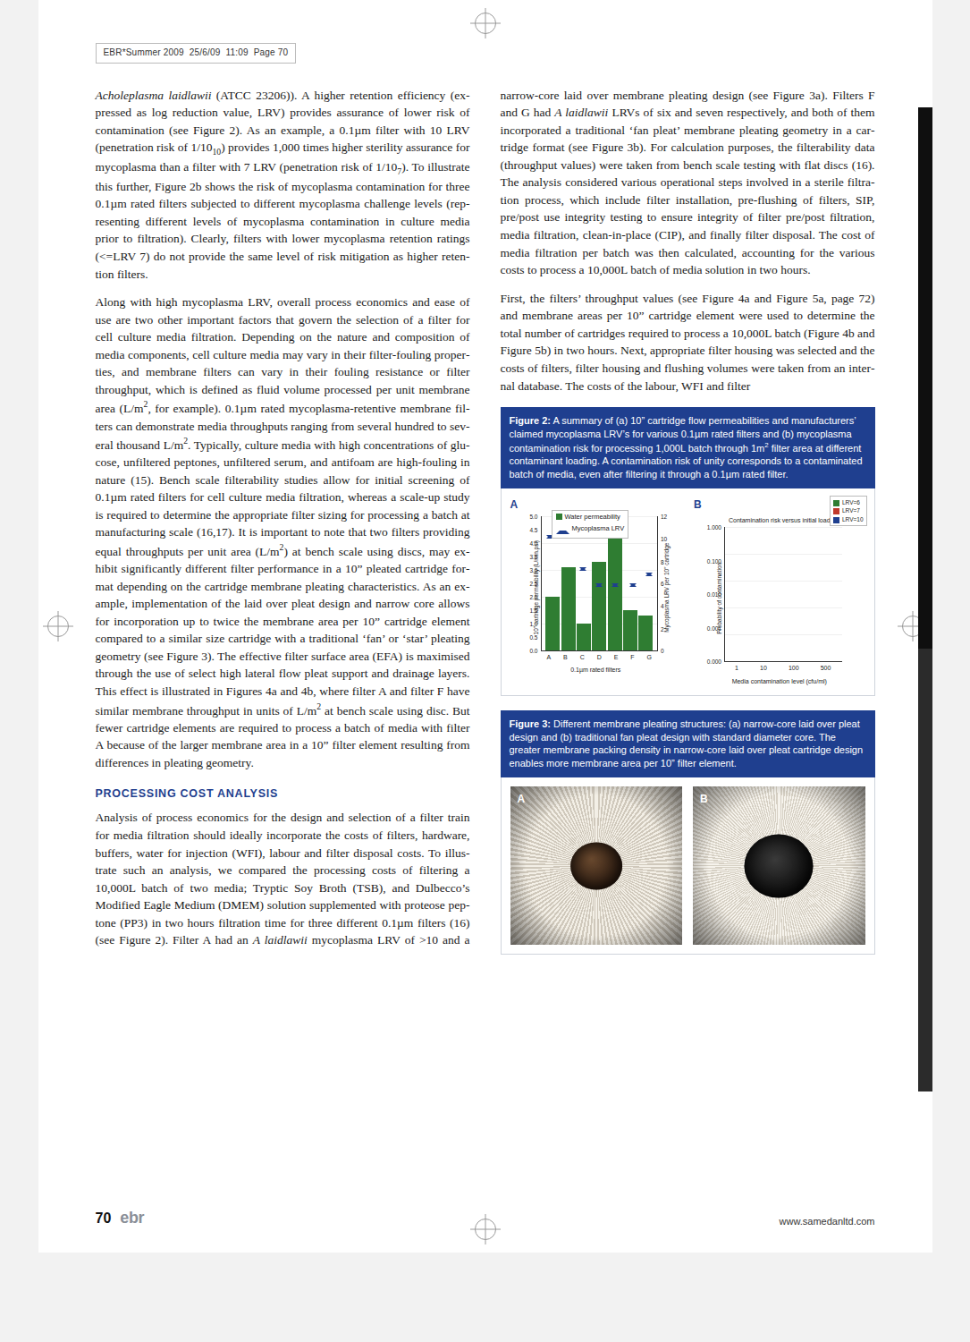EBR*Summer 2009 25/6/09 11:09 Page 70
Acholeplasma laidlawii (ATCC 23206)). A higher retention efficiency (expressed as log reduction value, LRV) provides assurance of lower risk of contamination (see Figure 2). As an example, a 0.1µm filter with 10 LRV (penetration risk of 1/1010) provides 1,000 times higher sterility assurance for mycoplasma than a filter with 7 LRV (penetration risk of 1/107). To illustrate this further, Figure 2b shows the risk of mycoplasma contamination for three 0.1µm rated filters subjected to different mycoplasma challenge levels (representing different levels of mycoplasma contamination in culture media prior to filtration). Clearly, filters with lower mycoplasma retention ratings (<=LRV 7) do not provide the same level of risk mitigation as higher retention filters.
Along with high mycoplasma LRV, overall process economics and ease of use are two other important factors that govern the selection of a filter for cell culture media filtration. Depending on the nature and composition of media components, cell culture media may vary in their filter-fouling properties, and membrane filters can vary in their fouling resistance or filter throughput, which is defined as fluid volume processed per unit membrane area (L/m2, for example). 0.1µm rated mycoplasma-retentive membrane filters can demonstrate media throughputs ranging from several hundred to several thousand L/m2. Typically, culture media with high concentrations of glucose, unfiltered peptones, unfiltered serum, and antifoam are high-fouling in nature (15). Bench scale filterability studies allow for initial screening of 0.1µm rated filters for cell culture media filtration, whereas a scale-up study is required to determine the appropriate filter sizing for processing a batch at manufacturing scale (16,17). It is important to note that two filters providing equal throughputs per unit area (L/m2) at bench scale using discs, may exhibit significantly different filter performance in a 10” pleated cartridge format depending on the cartridge membrane pleating characteristics. As an example, implementation of the laid over pleat design and narrow core allows for incorporation up to twice the membrane area per 10” cartridge element compared to a similar size cartridge with a traditional ‘fan’ or ‘star’ pleating geometry (see Figure 3). The effective filter surface area (EFA) is maximised through the use of select high lateral flow pleat support and drainage layers. This effect is illustrated in Figures 4a and 4b, where filter A and filter F have similar membrane throughput in units of L/m2 at bench scale using disc. But fewer cartridge elements are required to process a batch of media with filter A because of the larger membrane area in a 10” filter element resulting from differences in pleating geometry.
PROCESSING COST ANALYSIS
Analysis of process economics for the design and selection of a filter train for media filtration should ideally incorporate the costs of filters, hardware, buffers, water for injection (WFI), labour and filter disposal costs. To illustrate such an analysis, we compared the processing costs of filtering a 10,000L batch of two media; Tryptic Soy Broth (TSB), and Dulbecco’s Modified Eagle Medium (DMEM) solution supplemented with proteose peptone (PP3) in two hours filtration time for three different 0.1µm filters (16) (see Figure 2). Filter A had an A laidlawii mycoplasma LRV of >10 and a narrow-core laid over membrane pleating design (see Figure 3a). Filters F and G had A laidlawii LRVs of six and seven respectively, and both of them incorporated a traditional ‘fan pleat’ membrane pleating geometry in a cartridge format (see Figure 3b). For calculation purposes, the filterability data (throughput values) were taken from bench scale testing with flat discs (16). The analysis considered various operational steps involved in a sterile filtration process, which include filter installation, pre-flushing of filters, SIP, pre/post use integrity testing to ensure integrity of filter pre/post filtration, media filtration, clean-in-place (CIP), and finally filter disposal. The cost of media filtration per batch was then calculated, accounting for the various costs to process a 10,000L batch of media solution in two hours.
First, the filters’ throughput values (see Figure 4a and Figure 5a, page 72) and membrane areas per 10” cartridge element were used to determine the total number of cartridges required to process a 10,000L batch (Figure 4b and Figure 5b) in two hours. Next, appropriate filter housing was selected and the costs of filters, filter housing and flushing volumes were taken from an internal database. The costs of the labour, WFI and filter
Figure 2: A summary of (a) 10” cartridge flow permeabilities and manufacturers’ claimed mycoplasma LRV’s for various 0.1µm rated filters and (b) mycoplasma contamination risk for processing 1,000L batch through 1m2 filter area at different contaminant loading. A contamination risk of unity corresponds to a contaminated batch of media, even after filtering it through a 0.1µm rated filter.
A
Water permeability
Mycoplasma LRV
10” cartridge permeability (L/min.psi)
Mycoplasma LRV per 10” cartridge
5.0 4.5 4.0 3.5 3.0 2.5 2.0 1.5 1.0 0.5 0.0 12 10 8 6 4 2 0
ABCDEFG
0.1µm rated filters
B
Contamination risk versus initial load
LRV=6
LRV=7
LRV=10
Probability of contamination
1.000 0.100 0.010 0.001 0.000
110100500
Media contamination level (cfu/ml)
Figure 3: Different membrane pleating structures: (a) narrow-core laid over pleat design and (b) traditional fan pleat design with standard diameter core. The greater membrane packing density in narrow-core laid over pleat cartridge design enables more membrane area per 10” filter element.
A
B
70 ebr
www.samedanltd.com